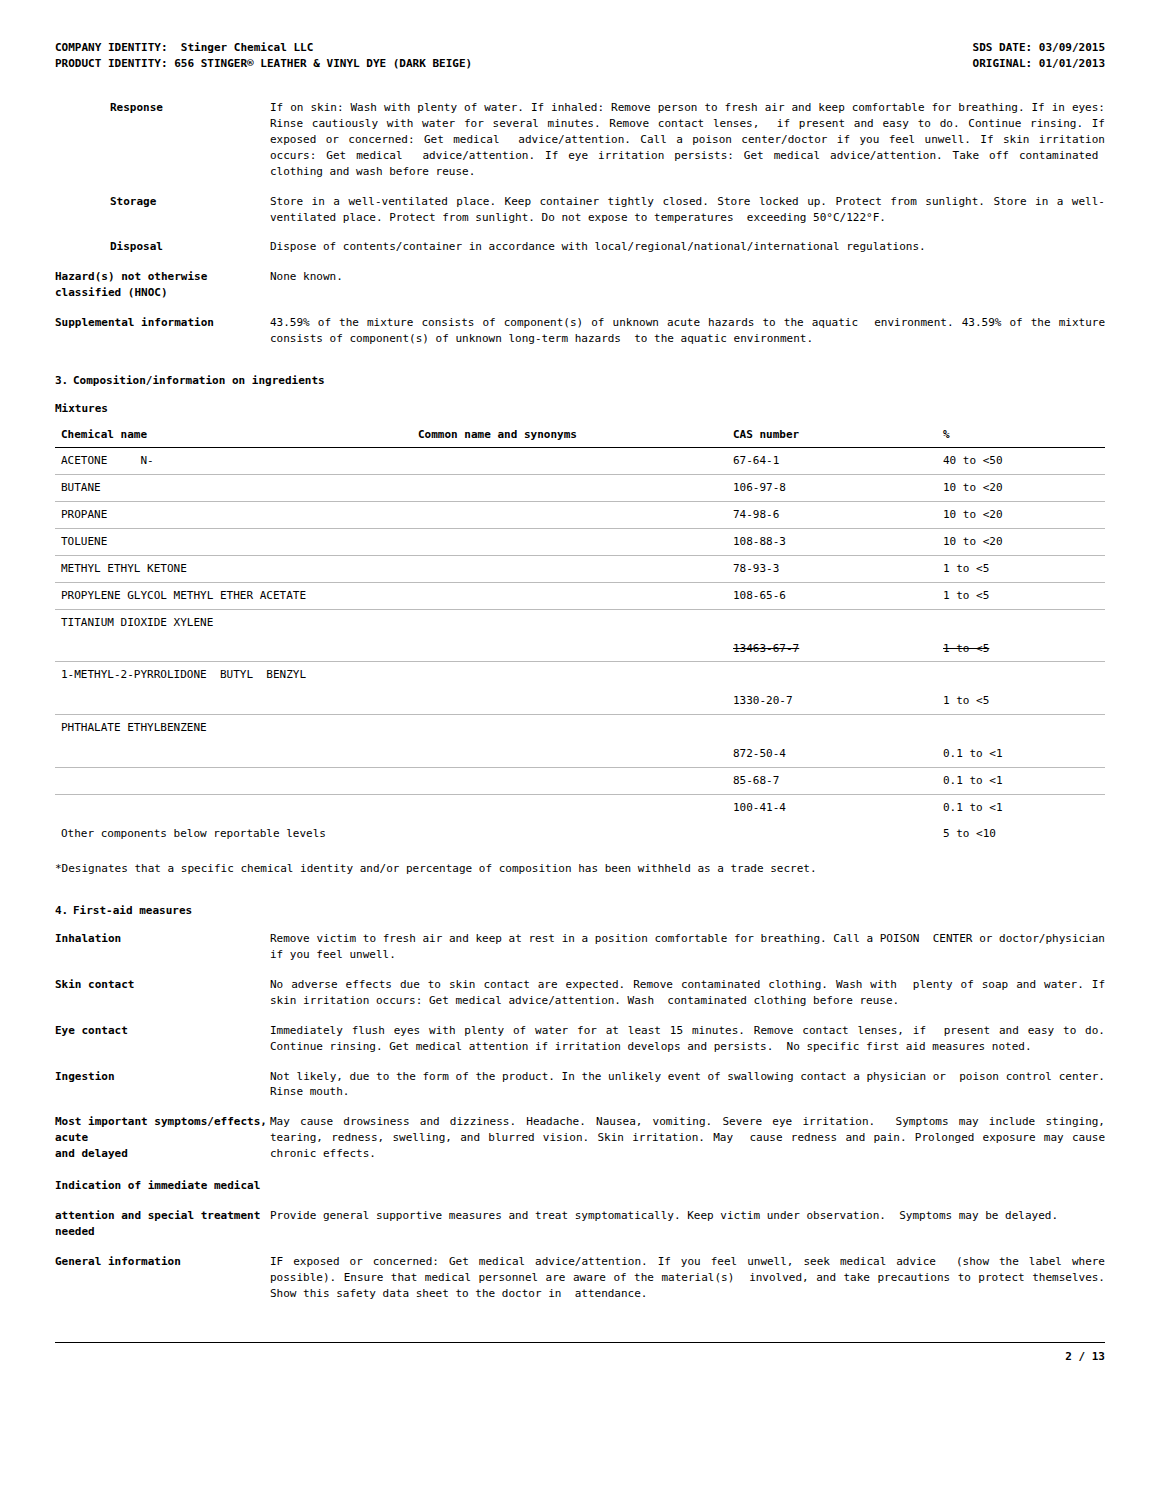COMPANY IDENTITY: Stinger Chemical LLC
PRODUCT IDENTITY: 656 STINGER® LEATHER & VINYL DYE (DARK BEIGE)
SDS DATE: 03/09/2015
ORIGINAL: 01/01/2013
Response
If on skin: Wash with plenty of water. If inhaled: Remove person to fresh air and keep comfortable for breathing. If in eyes: Rinse cautiously with water for several minutes. Remove contact lenses, if present and easy to do. Continue rinsing. If exposed or concerned: Get medical advice/attention. Call a poison center/doctor if you feel unwell. If skin irritation occurs: Get medical advice/attention. If eye irritation persists: Get medical advice/attention. Take off contaminated clothing and wash before reuse.
Storage
Store in a well-ventilated place. Keep container tightly closed. Store locked up. Protect from sunlight. Store in a well-ventilated place. Protect from sunlight. Do not expose to temperatures exceeding 50°C/122°F.
Disposal
Dispose of contents/container in accordance with local/regional/national/international regulations.
Hazard(s) not otherwise
classified (HNOC)
None known.
Supplemental information
43.59% of the mixture consists of component(s) of unknown acute hazards to the aquatic environment. 43.59% of the mixture consists of component(s) of unknown long-term hazards to the aquatic environment.
3. Composition/information on ingredients
Mixtures
| Chemical name | Common name and synonyms | CAS number | % |
| --- | --- | --- | --- |
| ACETONE N- | | 67-64-1 | 40 to <50 |
| BUTANE | | 106-97-8 | 10 to <20 |
| PROPANE | | 74-98-6 | 10 to <20 |
| TOLUENE | | 108-88-3 | 10 to <20 |
| METHYL ETHYL KETONE | | 78-93-3 | 1 to <5 |
| PROPYLENE GLYCOL METHYL ETHER ACETATE | | 108-65-6 | 1 to <5 |
| TITANIUM DIOXIDE XYLENE | | | |
| | | 13463-67-7 | 1 to <5 |
| 1-METHYL-2-PYRROLIDONE BUTYL BENZYL | | | |
| | | 1330-20-7 | 1 to <5 |
| PHTHALATE ETHYLBENZENE | | | |
| | | 872-50-4 | 0.1 to <1 |
| | | 85-68-7 | 0.1 to <1 |
| | | 100-41-4 | 0.1 to <1 |
| Other components below reportable levels | | | 5 to <10 |
*Designates that a specific chemical identity and/or percentage of composition has been withheld as a trade secret.
4. First-aid measures
Inhalation
Remove victim to fresh air and keep at rest in a position comfortable for breathing. Call a POISON CENTER or doctor/physician if you feel unwell.
Skin contact
No adverse effects due to skin contact are expected. Remove contaminated clothing. Wash with plenty of soap and water. If skin irritation occurs: Get medical advice/attention. Wash contaminated clothing before reuse.
Eye contact
Immediately flush eyes with plenty of water for at least 15 minutes. Remove contact lenses, if present and easy to do. Continue rinsing. Get medical attention if irritation develops and persists. No specific first aid measures noted.
Ingestion
Not likely, due to the form of the product. In the unlikely event of swallowing contact a physician or poison control center. Rinse mouth.
Most important symptoms/effects, acute
and delayed
Indication of immediate medical
May cause drowsiness and dizziness. Headache. Nausea, vomiting. Severe eye irritation. Symptoms may include stinging, tearing, redness, swelling, and blurred vision. Skin irritation. May cause redness and pain. Prolonged exposure may cause chronic effects.
attention and special treatment needed
Provide general supportive measures and treat symptomatically. Keep victim under observation. Symptoms may be delayed.
General information
IF exposed or concerned: Get medical advice/attention. If you feel unwell, seek medical advice (show the label where possible). Ensure that medical personnel are aware of the material(s) involved, and take precautions to protect themselves. Show this safety data sheet to the doctor in attendance.
2 / 13